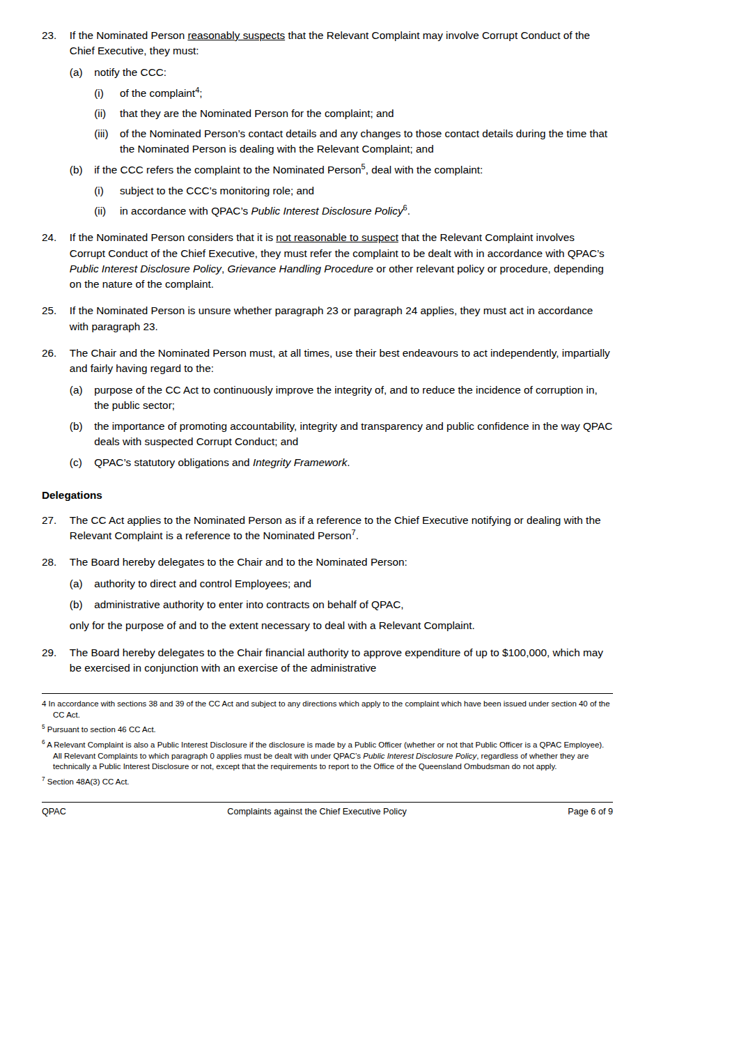23. If the Nominated Person reasonably suspects that the Relevant Complaint may involve Corrupt Conduct of the Chief Executive, they must:
(a) notify the CCC:
(i) of the complaint4;
(ii) that they are the Nominated Person for the complaint; and
(iii) of the Nominated Person’s contact details and any changes to those contact details during the time that the Nominated Person is dealing with the Relevant Complaint; and
(b) if the CCC refers the complaint to the Nominated Person5, deal with the complaint:
(i) subject to the CCC’s monitoring role; and
(ii) in accordance with QPAC’s Public Interest Disclosure Policy6.
24. If the Nominated Person considers that it is not reasonable to suspect that the Relevant Complaint involves Corrupt Conduct of the Chief Executive, they must refer the complaint to be dealt with in accordance with QPAC’s Public Interest Disclosure Policy, Grievance Handling Procedure or other relevant policy or procedure, depending on the nature of the complaint.
25. If the Nominated Person is unsure whether paragraph 23 or paragraph 24 applies, they must act in accordance with paragraph 23.
26. The Chair and the Nominated Person must, at all times, use their best endeavours to act independently, impartially and fairly having regard to the:
(a) purpose of the CC Act to continuously improve the integrity of, and to reduce the incidence of corruption in, the public sector;
(b) the importance of promoting accountability, integrity and transparency and public confidence in the way QPAC deals with suspected Corrupt Conduct; and
(c) QPAC’s statutory obligations and Integrity Framework.
Delegations
27. The CC Act applies to the Nominated Person as if a reference to the Chief Executive notifying or dealing with the Relevant Complaint is a reference to the Nominated Person7.
28. The Board hereby delegates to the Chair and to the Nominated Person:
(a) authority to direct and control Employees; and
(b) administrative authority to enter into contracts on behalf of QPAC,
only for the purpose of and to the extent necessary to deal with a Relevant Complaint.
29. The Board hereby delegates to the Chair financial authority to approve expenditure of up to $100,000, which may be exercised in conjunction with an exercise of the administrative
4 In accordance with sections 38 and 39 of the CC Act and subject to any directions which apply to the complaint which have been issued under section 40 of the CC Act.
5 Pursuant to section 46 CC Act.
6 A Relevant Complaint is also a Public Interest Disclosure if the disclosure is made by a Public Officer (whether or not that Public Officer is a QPAC Employee). All Relevant Complaints to which paragraph 0 applies must be dealt with under QPAC’s Public Interest Disclosure Policy, regardless of whether they are technically a Public Interest Disclosure or not, except that the requirements to report to the Office of the Queensland Ombudsman do not apply.
7 Section 48A(3) CC Act.
QPAC Complaints against the Chief Executive Policy Page 6 of 9